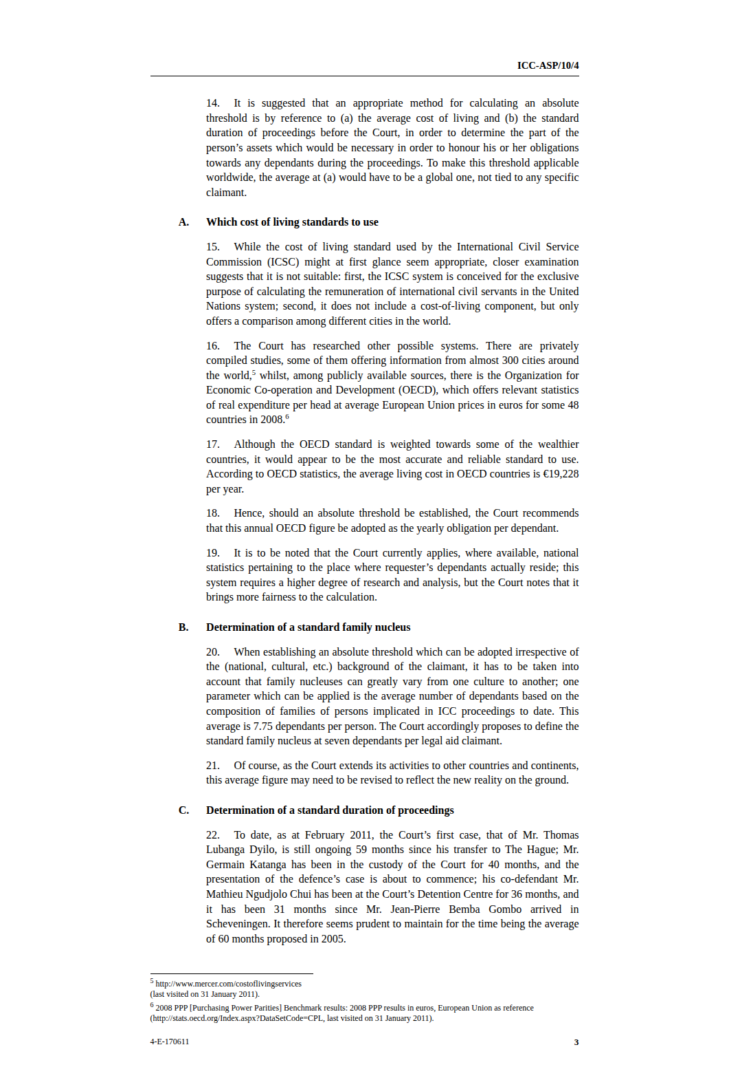ICC-ASP/10/4
14. It is suggested that an appropriate method for calculating an absolute threshold is by reference to (a) the average cost of living and (b) the standard duration of proceedings before the Court, in order to determine the part of the person’s assets which would be necessary in order to honour his or her obligations towards any dependants during the proceedings. To make this threshold applicable worldwide, the average at (a) would have to be a global one, not tied to any specific claimant.
A. Which cost of living standards to use
15. While the cost of living standard used by the International Civil Service Commission (ICSC) might at first glance seem appropriate, closer examination suggests that it is not suitable: first, the ICSC system is conceived for the exclusive purpose of calculating the remuneration of international civil servants in the United Nations system; second, it does not include a cost-of-living component, but only offers a comparison among different cities in the world.
16. The Court has researched other possible systems. There are privately compiled studies, some of them offering information from almost 300 cities around the world,5 whilst, among publicly available sources, there is the Organization for Economic Co-operation and Development (OECD), which offers relevant statistics of real expenditure per head at average European Union prices in euros for some 48 countries in 2008.6
17. Although the OECD standard is weighted towards some of the wealthier countries, it would appear to be the most accurate and reliable standard to use. According to OECD statistics, the average living cost in OECD countries is €19,228 per year.
18. Hence, should an absolute threshold be established, the Court recommends that this annual OECD figure be adopted as the yearly obligation per dependant.
19. It is to be noted that the Court currently applies, where available, national statistics pertaining to the place where requester’s dependants actually reside; this system requires a higher degree of research and analysis, but the Court notes that it brings more fairness to the calculation.
B. Determination of a standard family nucleus
20. When establishing an absolute threshold which can be adopted irrespective of the (national, cultural, etc.) background of the claimant, it has to be taken into account that family nucleuses can greatly vary from one culture to another; one parameter which can be applied is the average number of dependants based on the composition of families of persons implicated in ICC proceedings to date. This average is 7.75 dependants per person. The Court accordingly proposes to define the standard family nucleus at seven dependants per legal aid claimant.
21. Of course, as the Court extends its activities to other countries and continents, this average figure may need to be revised to reflect the new reality on the ground.
C. Determination of a standard duration of proceedings
22. To date, as at February 2011, the Court’s first case, that of Mr. Thomas Lubanga Dyilo, is still ongoing 59 months since his transfer to The Hague; Mr. Germain Katanga has been in the custody of the Court for 40 months, and the presentation of the defence’s case is about to commence; his co-defendant Mr. Mathieu Ngudjolo Chui has been at the Court’s Detention Centre for 36 months, and it has been 31 months since Mr. Jean-Pierre Bemba Gombo arrived in Scheveningen. It therefore seems prudent to maintain for the time being the average of 60 months proposed in 2005.
5 http://www.mercer.com/costoflivingservices (last visited on 31 January 2011).
6 2008 PPP [Purchasing Power Parities] Benchmark results: 2008 PPP results in euros, European Union as reference (http://stats.oecd.org/Index.aspx?DataSetCode=CPL, last visited on 31 January 2011).
4-E-170611 3